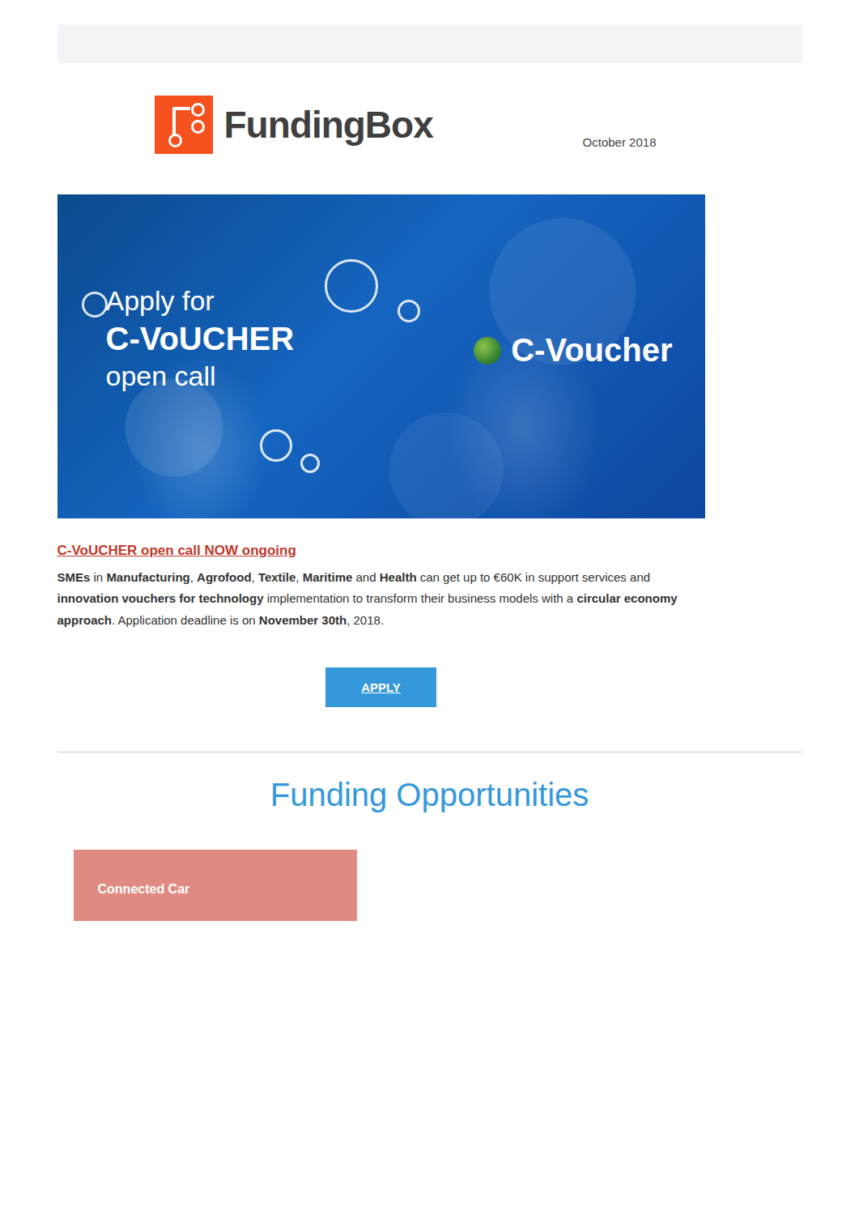FundingBox
October 2018
Apply for C-VoUCHER open call
C-Voucher
C-VoUCHER open call NOW ongoing
SMEs in Manufacturing, Agrofood, Textile, Maritime and Health can get up to €60K in support services and innovation vouchers for technology implementation to transform their business models with a circular economy approach. Application deadline is on November 30th, 2018.
APPLY
Funding Opportunities
Connected Car